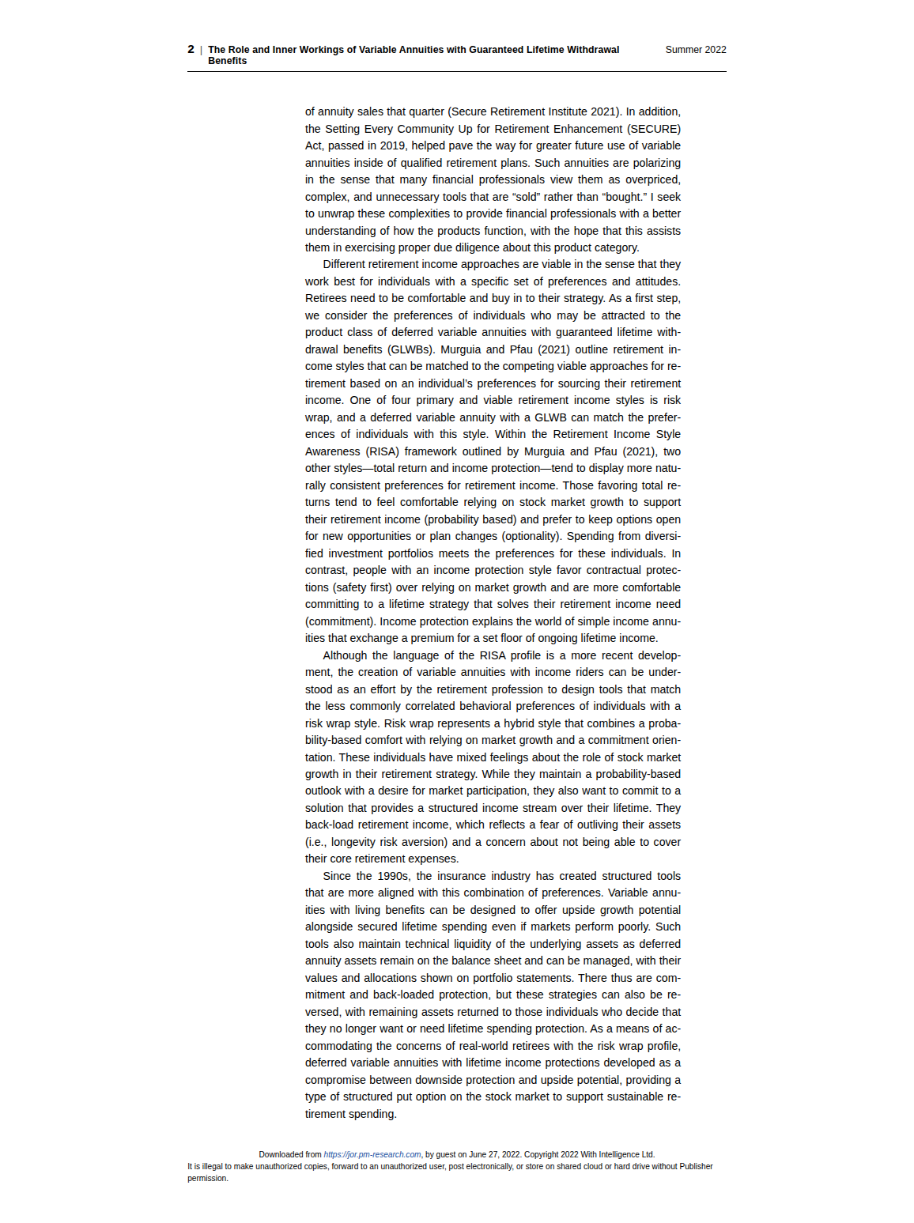2 | The Role and Inner Workings of Variable Annuities with Guaranteed Lifetime Withdrawal Benefits
Summer 2022
of annuity sales that quarter (Secure Retirement Institute 2021). In addition, the Setting Every Community Up for Retirement Enhancement (SECURE) Act, passed in 2019, helped pave the way for greater future use of variable annuities inside of qualified retirement plans. Such annuities are polarizing in the sense that many financial professionals view them as overpriced, complex, and unnecessary tools that are “sold” rather than “bought.” I seek to unwrap these complexities to provide financial professionals with a better understanding of how the products function, with the hope that this assists them in exercising proper due diligence about this product category.
Different retirement income approaches are viable in the sense that they work best for individuals with a specific set of preferences and attitudes. Retirees need to be comfortable and buy in to their strategy. As a first step, we consider the preferences of individuals who may be attracted to the product class of deferred variable annuities with guaranteed lifetime withdrawal benefits (GLWBs). Murguia and Pfau (2021) outline retirement income styles that can be matched to the competing viable approaches for retirement based on an individual’s preferences for sourcing their retirement income. One of four primary and viable retirement income styles is risk wrap, and a deferred variable annuity with a GLWB can match the preferences of individuals with this style. Within the Retirement Income Style Awareness (RISA) framework outlined by Murguia and Pfau (2021), two other styles—total return and income protection—tend to display more naturally consistent preferences for retirement income. Those favoring total returns tend to feel comfortable relying on stock market growth to support their retirement income (probability based) and prefer to keep options open for new opportunities or plan changes (optionality). Spending from diversified investment portfolios meets the preferences for these individuals. In contrast, people with an income protection style favor contractual protections (safety first) over relying on market growth and are more comfortable committing to a lifetime strategy that solves their retirement income need (commitment). Income protection explains the world of simple income annuities that exchange a premium for a set floor of ongoing lifetime income.
Although the language of the RISA profile is a more recent development, the creation of variable annuities with income riders can be understood as an effort by the retirement profession to design tools that match the less commonly correlated behavioral preferences of individuals with a risk wrap style. Risk wrap represents a hybrid style that combines a probability-based comfort with relying on market growth and a commitment orientation. These individuals have mixed feelings about the role of stock market growth in their retirement strategy. While they maintain a probability-based outlook with a desire for market participation, they also want to commit to a solution that provides a structured income stream over their lifetime. They back-load retirement income, which reflects a fear of outliving their assets (i.e., longevity risk aversion) and a concern about not being able to cover their core retirement expenses.
Since the 1990s, the insurance industry has created structured tools that are more aligned with this combination of preferences. Variable annuities with living benefits can be designed to offer upside growth potential alongside secured lifetime spending even if markets perform poorly. Such tools also maintain technical liquidity of the underlying assets as deferred annuity assets remain on the balance sheet and can be managed, with their values and allocations shown on portfolio statements. There thus are commitment and back-loaded protection, but these strategies can also be reversed, with remaining assets returned to those individuals who decide that they no longer want or need lifetime spending protection. As a means of accommodating the concerns of real-world retirees with the risk wrap profile, deferred variable annuities with lifetime income protections developed as a compromise between downside protection and upside potential, providing a type of structured put option on the stock market to support sustainable retirement spending.
Downloaded from https://jor.pm-research.com, by guest on June 27, 2022. Copyright 2022 With Intelligence Ltd.
It is illegal to make unauthorized copies, forward to an unauthorized user, post electronically, or store on shared cloud or hard drive without Publisher permission.